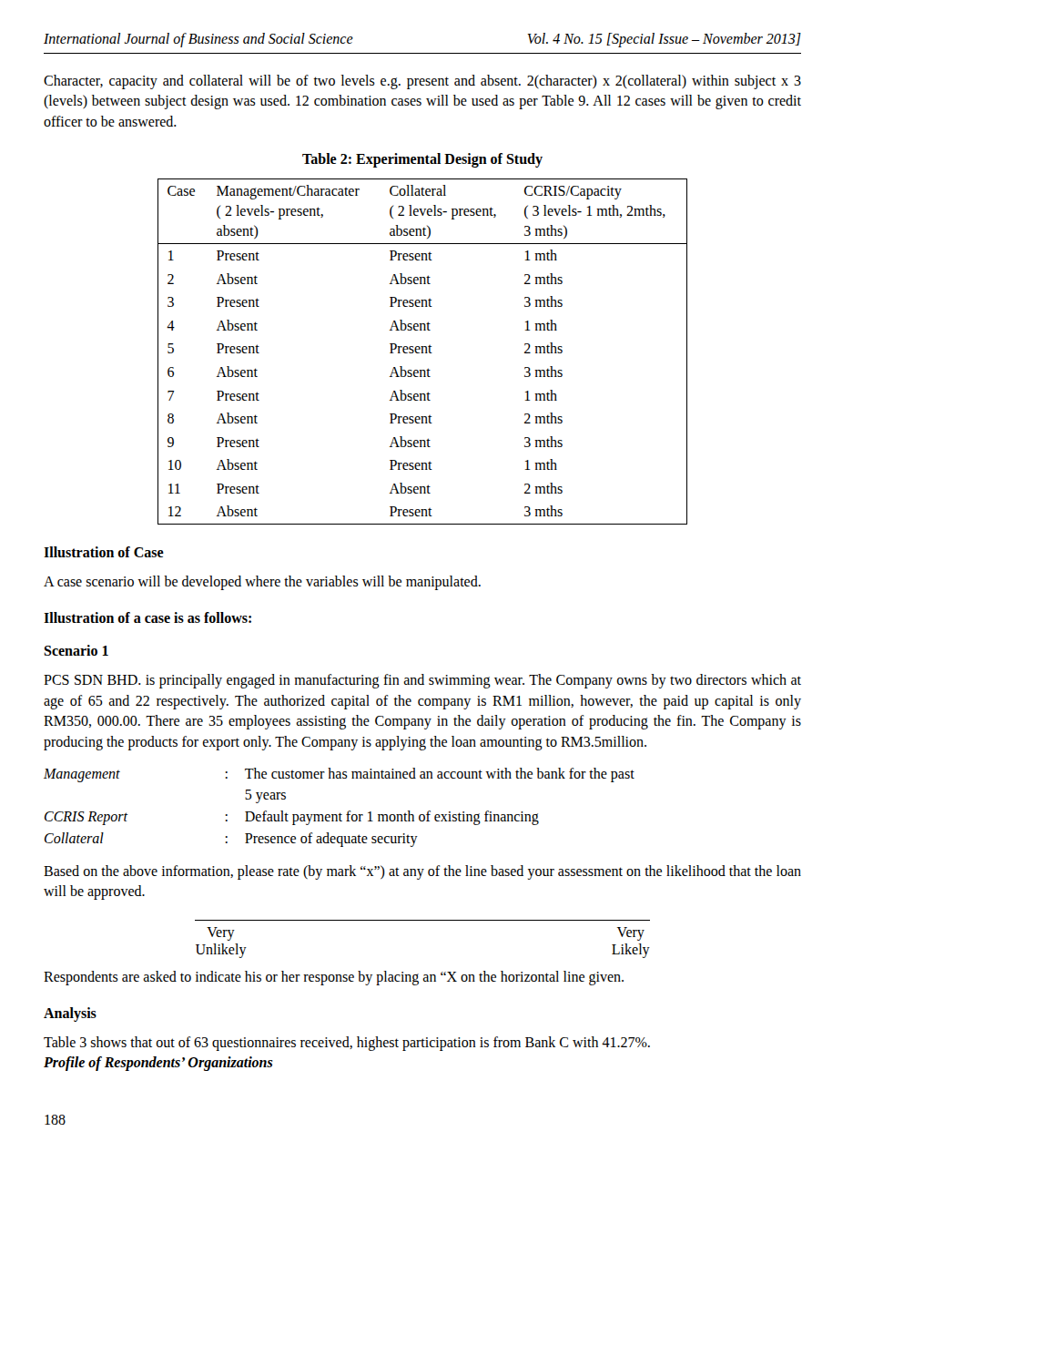International Journal of Business and Social Science Vol. 4 No. 15 [Special Issue – November 2013]
Character, capacity and collateral will be of two levels e.g. present and absent. 2(character) x 2(collateral) within subject x 3 (levels) between subject design was used. 12 combination cases will be used as per Table 9. All 12 cases will be given to credit officer to be answered.
Table 2: Experimental Design of Study
| Case | Management/Characater ( 2 levels- present, absent) | Collateral ( 2 levels- present, absent) | CCRIS/Capacity ( 3 levels- 1 mth, 2mths, 3 mths) |
| --- | --- | --- | --- |
| 1 | Present | Present | 1 mth |
| 2 | Absent | Absent | 2 mths |
| 3 | Present | Present | 3 mths |
| 4 | Absent | Absent | 1 mth |
| 5 | Present | Present | 2 mths |
| 6 | Absent | Absent | 3 mths |
| 7 | Present | Absent | 1 mth |
| 8 | Absent | Present | 2 mths |
| 9 | Present | Absent | 3 mths |
| 10 | Absent | Present | 1 mth |
| 11 | Present | Absent | 2 mths |
| 12 | Absent | Present | 3 mths |
Illustration of Case
A case scenario will be developed where the variables will be manipulated.
Illustration of a case is as follows:
Scenario 1
PCS SDN BHD. is principally engaged in manufacturing fin and swimming wear. The Company owns by two directors which at age of 65 and 22 respectively. The authorized capital of the company is RM1 million, however, the paid up capital is only RM350, 000.00. There are 35 employees assisting the Company in the daily operation of producing the fin. The Company is producing the products for export only. The Company is applying the loan amounting to RM3.5million.
| Management | : | The customer has maintained an account with the bank for the past 5 years |
| CCRIS Report | : | Default payment for 1 month of existing financing |
| Collateral | : | Presence of adequate security |
Based on the above information, please rate (by mark “x”) at any of the line based your assessment on the likelihood that the loan will be approved.
Very
Unlikely
Very
Likely
Respondents are asked to indicate his or her response by placing an “X on the horizontal line given.
Analysis
Table 3 shows that out of 63 questionnaires received, highest participation is from Bank C with 41.27%.
Profile of Respondents’ Organizations
188